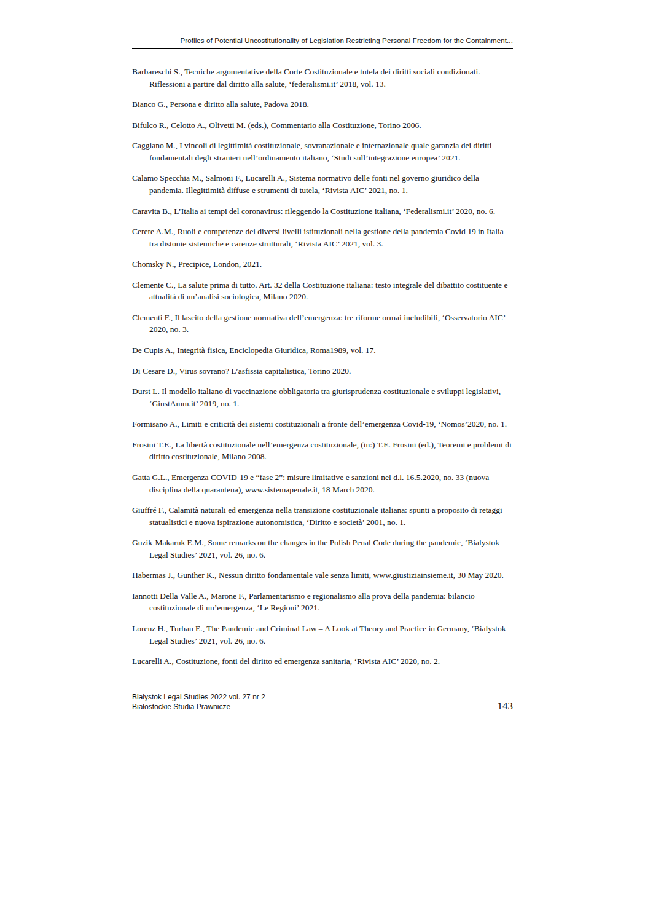Profiles of Potential Uncostitutionality of Legislation Restricting Personal Freedom for the Containment...
Barbareschi S., Tecniche argomentative della Corte Costituzionale e tutela dei diritti sociali condizionati. Riflessioni a partire dal diritto alla salute, ‘federalismi.it’ 2018, vol. 13.
Bianco G., Persona e diritto alla salute, Padova 2018.
Bifulco R., Celotto A., Olivetti M. (eds.), Commentario alla Costituzione, Torino 2006.
Caggiano M., I vincoli di legittimità costituzionale, sovranazionale e internazionale quale garanzia dei diritti fondamentali degli stranieri nell’ordinamento italiano, ‘Studi sull’integrazione europea’ 2021.
Calamo Specchia M., Salmoni F., Lucarelli A., Sistema normativo delle fonti nel governo giuridico della pandemia. Illegittimità diffuse e strumenti di tutela, ‘Rivista AIC’ 2021, no. 1.
Caravita B., L’Italia ai tempi del coronavirus: rileggendo la Costituzione italiana, ‘Federalismi.it’ 2020, no. 6.
Cerere A.M., Ruoli e competenze dei diversi livelli istituzionali nella gestione della pandemia Covid 19 in Italia tra distonie sistemiche e carenze strutturali, ‘Rivista AIC’ 2021, vol. 3.
Chomsky N., Precipice, London, 2021.
Clemente C., La salute prima di tutto. Art. 32 della Costituzione italiana: testo integrale del dibattito costituente e attualità di un’analisi sociologica, Milano 2020.
Clementi F., Il lascito della gestione normativa dell’emergenza: tre riforme ormai ineludibili, ‘Osservatorio AIC’ 2020, no. 3.
De Cupis A., Integrità fisica, Enciclopedia Giuridica, Roma1989, vol. 17.
Di Cesare D., Virus sovrano? L’asfissia capitalistica, Torino 2020.
Durst L. Il modello italiano di vaccinazione obbligatoria tra giurisprudenza costituzionale e sviluppi legislativi, ‘GiustAmm.it’ 2019, no. 1.
Formisano A., Limiti e criticità dei sistemi costituzionali a fronte dell’emergenza Covid-19, ‘Nomos’2020, no. 1.
Frosini T.E., La libertà costituzionale nell’emergenza costituzionale, (in:) T.E. Frosini (ed.), Teoremi e problemi di diritto costituzionale, Milano 2008.
Gatta G.L., Emergenza COVID-19 e “fase 2”: misure limitative e sanzioni nel d.l. 16.5.2020, no. 33 (nuova disciplina della quarantena), www.sistemapenale.it, 18 March 2020.
Giuffré F., Calamità naturali ed emergenza nella transizione costituzionale italiana: spunti a proposito di retaggi statualistici e nuova ispirazione autonomistica, ‘Diritto e società’ 2001, no. 1.
Guzik-Makaruk E.M., Some remarks on the changes in the Polish Penal Code during the pandemic, ‘Bialystok Legal Studies’ 2021, vol. 26, no. 6.
Habermas J., Gunther K., Nessun diritto fondamentale vale senza limiti, www.giustiziainsieme.it, 30 May 2020.
Iannotti Della Valle A., Marone F., Parlamentarismo e regionalismo alla prova della pandemia: bilancio costituzionale di un’emergenza, ‘Le Regioni’ 2021.
Lorenz H., Turhan E., The Pandemic and Criminal Law – A Look at Theory and Practice in Germany, ‘Bialystok Legal Studies’ 2021, vol. 26, no. 6.
Lucarelli A., Costituzione, fonti del diritto ed emergenza sanitaria, ‘Rivista AIC’ 2020, no. 2.
Bialystok Legal Studies 2022 vol. 27 nr 2
Białostockie Studia Prawnicze
143